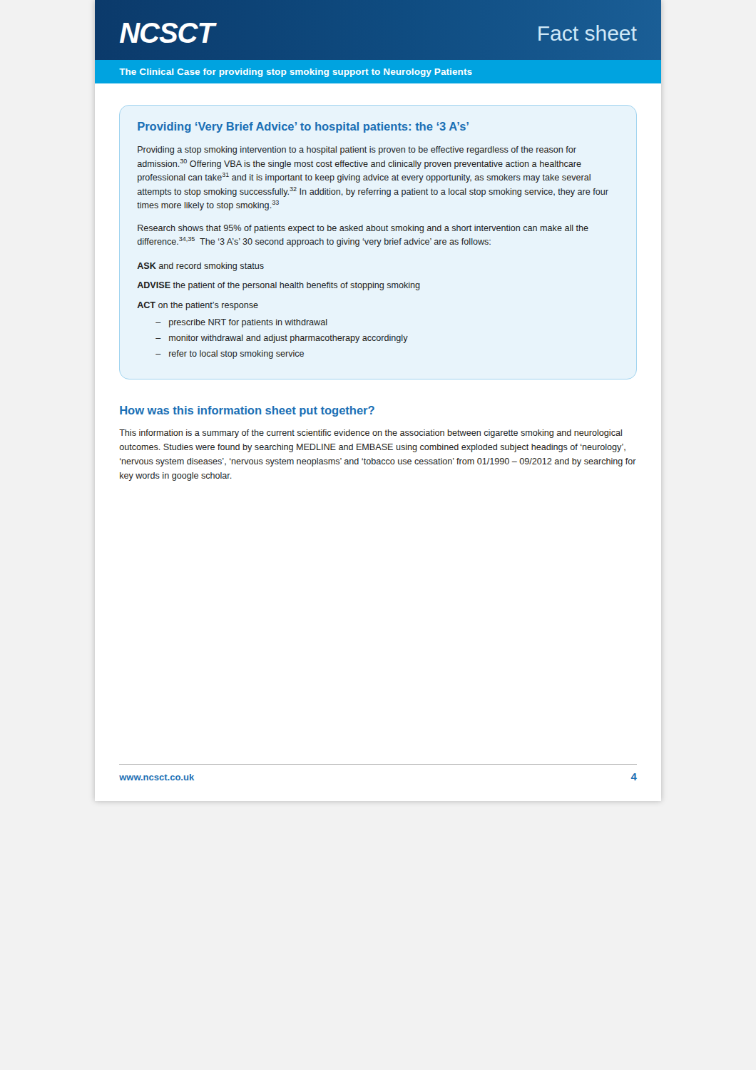NCSCT
Fact sheet
The Clinical Case for providing stop smoking support to Neurology Patients
Providing ‘Very Brief Advice’ to hospital patients: the ‘3 A’s’
Providing a stop smoking intervention to a hospital patient is proven to be effective regardless of the reason for admission.30 Offering VBA is the single most cost effective and clinically proven preventative action a healthcare professional can take31 and it is important to keep giving advice at every opportunity, as smokers may take several attempts to stop smoking successfully.32 In addition, by referring a patient to a local stop smoking service, they are four times more likely to stop smoking.33
Research shows that 95% of patients expect to be asked about smoking and a short intervention can make all the difference.34,35 The ‘3 A’s’ 30 second approach to giving ‘very brief advice’ are as follows:
ASK and record smoking status
ADVISE the patient of the personal health benefits of stopping smoking
ACT on the patient’s response
prescribe NRT for patients in withdrawal
monitor withdrawal and adjust pharmacotherapy accordingly
refer to local stop smoking service
How was this information sheet put together?
This information is a summary of the current scientific evidence on the association between cigarette smoking and neurological outcomes. Studies were found by searching MEDLINE and EMBASE using combined exploded subject headings of ‘neurology’, ‘nervous system diseases’, ‘nervous system neoplasms’ and ‘tobacco use cessation’ from 01/1990 – 09/2012 and by searching for key words in google scholar.
www.ncsct.co.uk 4